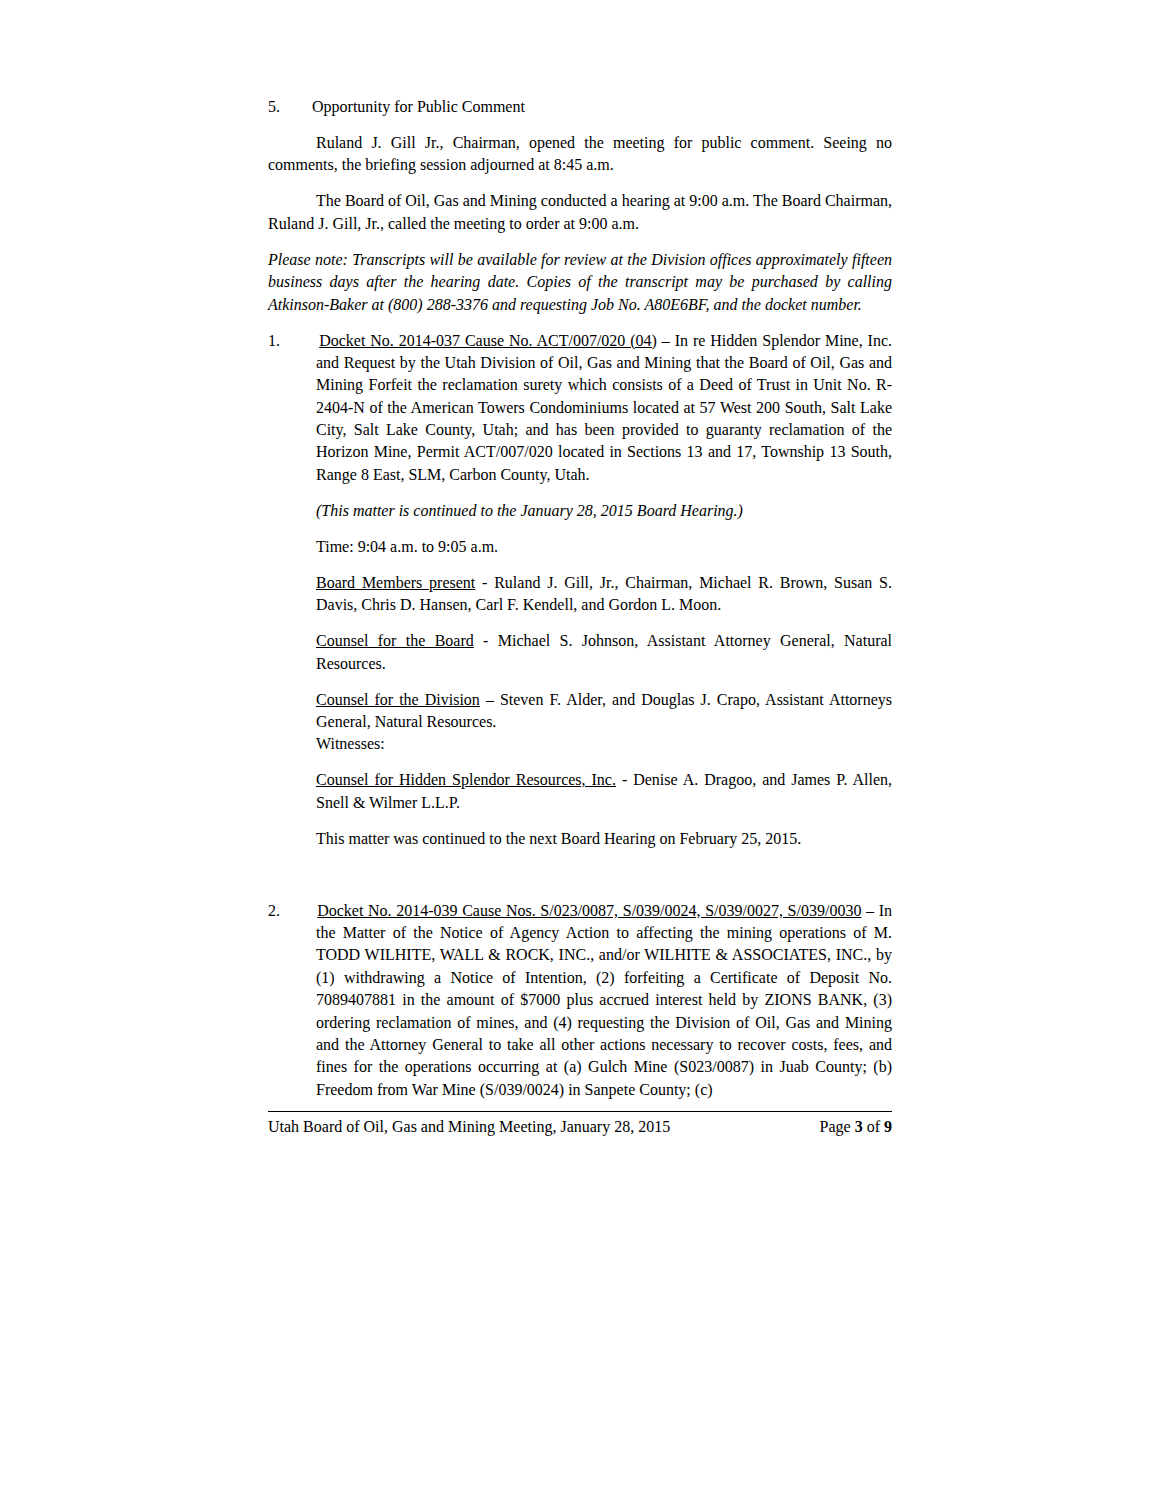5. Opportunity for Public Comment
Ruland J. Gill Jr., Chairman, opened the meeting for public comment. Seeing no comments, the briefing session adjourned at 8:45 a.m.
The Board of Oil, Gas and Mining conducted a hearing at 9:00 a.m. The Board Chairman, Ruland J. Gill, Jr., called the meeting to order at 9:00 a.m.
Please note: Transcripts will be available for review at the Division offices approximately fifteen business days after the hearing date. Copies of the transcript may be purchased by calling Atkinson-Baker at (800) 288-3376 and requesting Job No. A80E6BF, and the docket number.
1. Docket No. 2014-037 Cause No. ACT/007/020 (04) – In re Hidden Splendor Mine, Inc. and Request by the Utah Division of Oil, Gas and Mining that the Board of Oil, Gas and Mining Forfeit the reclamation surety which consists of a Deed of Trust in Unit No. R-2404-N of the American Towers Condominiums located at 57 West 200 South, Salt Lake City, Salt Lake County, Utah; and has been provided to guaranty reclamation of the Horizon Mine, Permit ACT/007/020 located in Sections 13 and 17, Township 13 South, Range 8 East, SLM, Carbon County, Utah.
(This matter is continued to the January 28, 2015 Board Hearing.)
Time: 9:04 a.m. to 9:05 a.m.
Board Members present - Ruland J. Gill, Jr., Chairman, Michael R. Brown, Susan S. Davis, Chris D. Hansen, Carl F. Kendell, and Gordon L. Moon.
Counsel for the Board - Michael S. Johnson, Assistant Attorney General, Natural Resources.
Counsel for the Division – Steven F. Alder, and Douglas J. Crapo, Assistant Attorneys General, Natural Resources.
Witnesses:
Counsel for Hidden Splendor Resources, Inc. - Denise A. Dragoo, and James P. Allen, Snell & Wilmer L.L.P.
This matter was continued to the next Board Hearing on February 25, 2015.
2. Docket No. 2014-039 Cause Nos. S/023/0087, S/039/0024, S/039/0027, S/039/0030 – In the Matter of the Notice of Agency Action to affecting the mining operations of M. TODD WILHITE, WALL & ROCK, INC., and/or WILHITE & ASSOCIATES, INC., by (1) withdrawing a Notice of Intention, (2) forfeiting a Certificate of Deposit No. 7089407881 in the amount of $7000 plus accrued interest held by ZIONS BANK, (3) ordering reclamation of mines, and (4) requesting the Division of Oil, Gas and Mining and the Attorney General to take all other actions necessary to recover costs, fees, and fines for the operations occurring at (a) Gulch Mine (S023/0087) in Juab County; (b) Freedom from War Mine (S/039/0024) in Sanpete County; (c)
| Utah Board of Oil, Gas and Mining Meeting, January 28, 2015 | Page 3 of 9 |